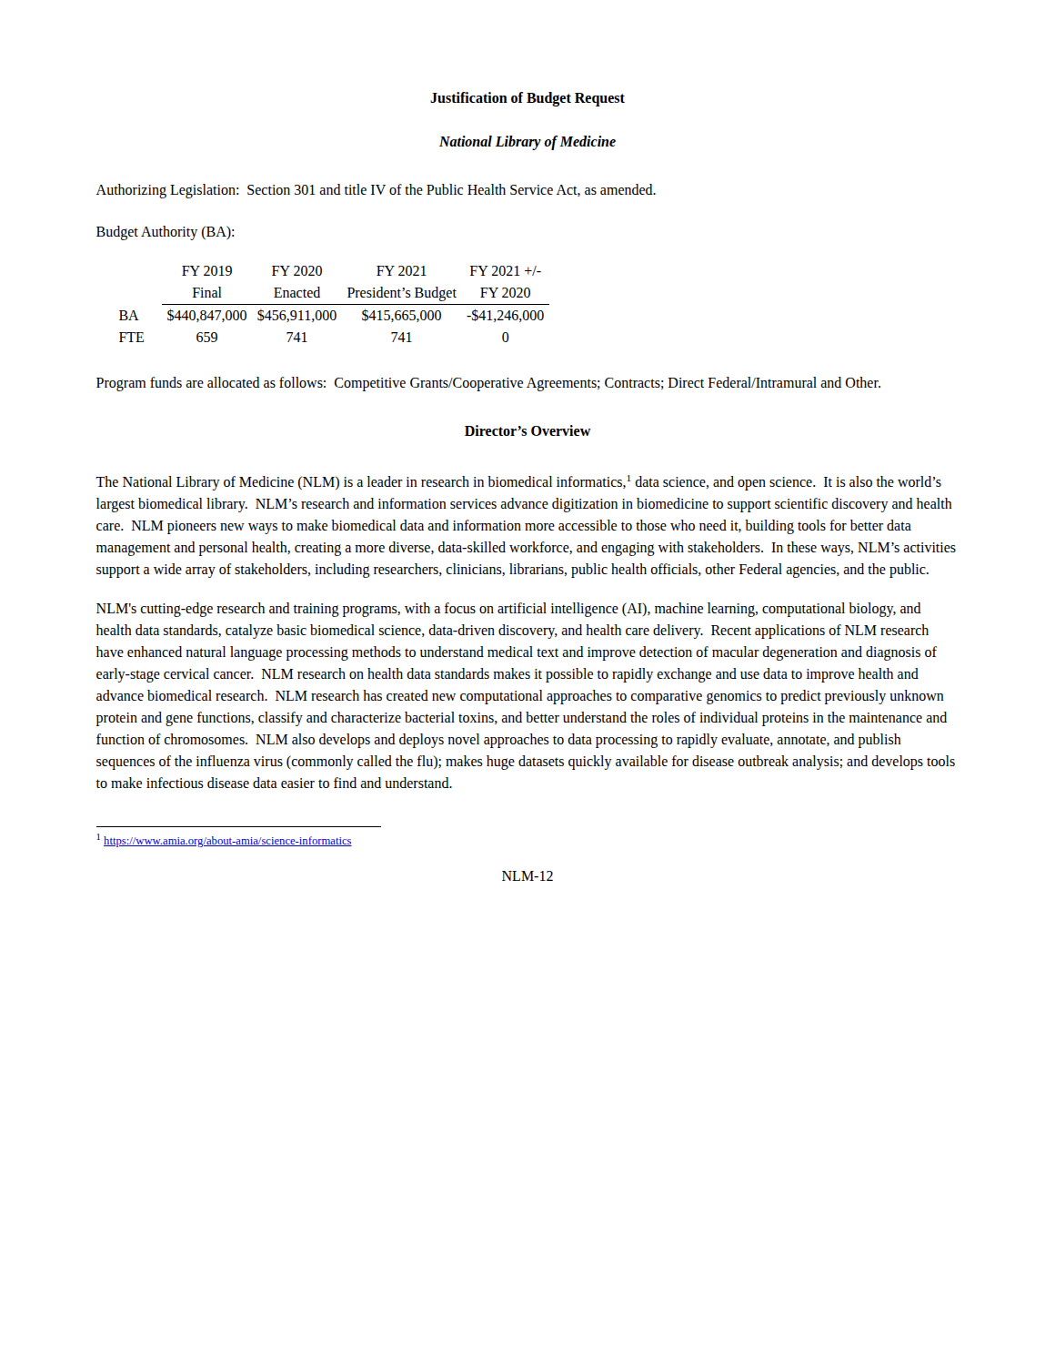Justification of Budget Request
National Library of Medicine
Authorizing Legislation: Section 301 and title IV of the Public Health Service Act, as amended.
Budget Authority (BA):
| | FY 2019 | FY 2020 | FY 2021 | FY 2021 +/- |
| --- | --- | --- | --- | --- |
| | Final | Enacted | President’s Budget | FY 2020 |
| BA | $440,847,000 | $456,911,000 | $415,665,000 | -$41,246,000 |
| FTE | 659 | 741 | 741 | 0 |
Program funds are allocated as follows: Competitive Grants/Cooperative Agreements; Contracts; Direct Federal/Intramural and Other.
Director’s Overview
The National Library of Medicine (NLM) is a leader in research in biomedical informatics,1 data science, and open science. It is also the world’s largest biomedical library. NLM’s research and information services advance digitization in biomedicine to support scientific discovery and health care. NLM pioneers new ways to make biomedical data and information more accessible to those who need it, building tools for better data management and personal health, creating a more diverse, data-skilled workforce, and engaging with stakeholders. In these ways, NLM’s activities support a wide array of stakeholders, including researchers, clinicians, librarians, public health officials, other Federal agencies, and the public.
NLM's cutting-edge research and training programs, with a focus on artificial intelligence (AI), machine learning, computational biology, and health data standards, catalyze basic biomedical science, data-driven discovery, and health care delivery. Recent applications of NLM research have enhanced natural language processing methods to understand medical text and improve detection of macular degeneration and diagnosis of early-stage cervical cancer. NLM research on health data standards makes it possible to rapidly exchange and use data to improve health and advance biomedical research. NLM research has created new computational approaches to comparative genomics to predict previously unknown protein and gene functions, classify and characterize bacterial toxins, and better understand the roles of individual proteins in the maintenance and function of chromosomes. NLM also develops and deploys novel approaches to data processing to rapidly evaluate, annotate, and publish sequences of the influenza virus (commonly called the flu); makes huge datasets quickly available for disease outbreak analysis; and develops tools to make infectious disease data easier to find and understand.
1 https://www.amia.org/about-amia/science-informatics
NLM-12